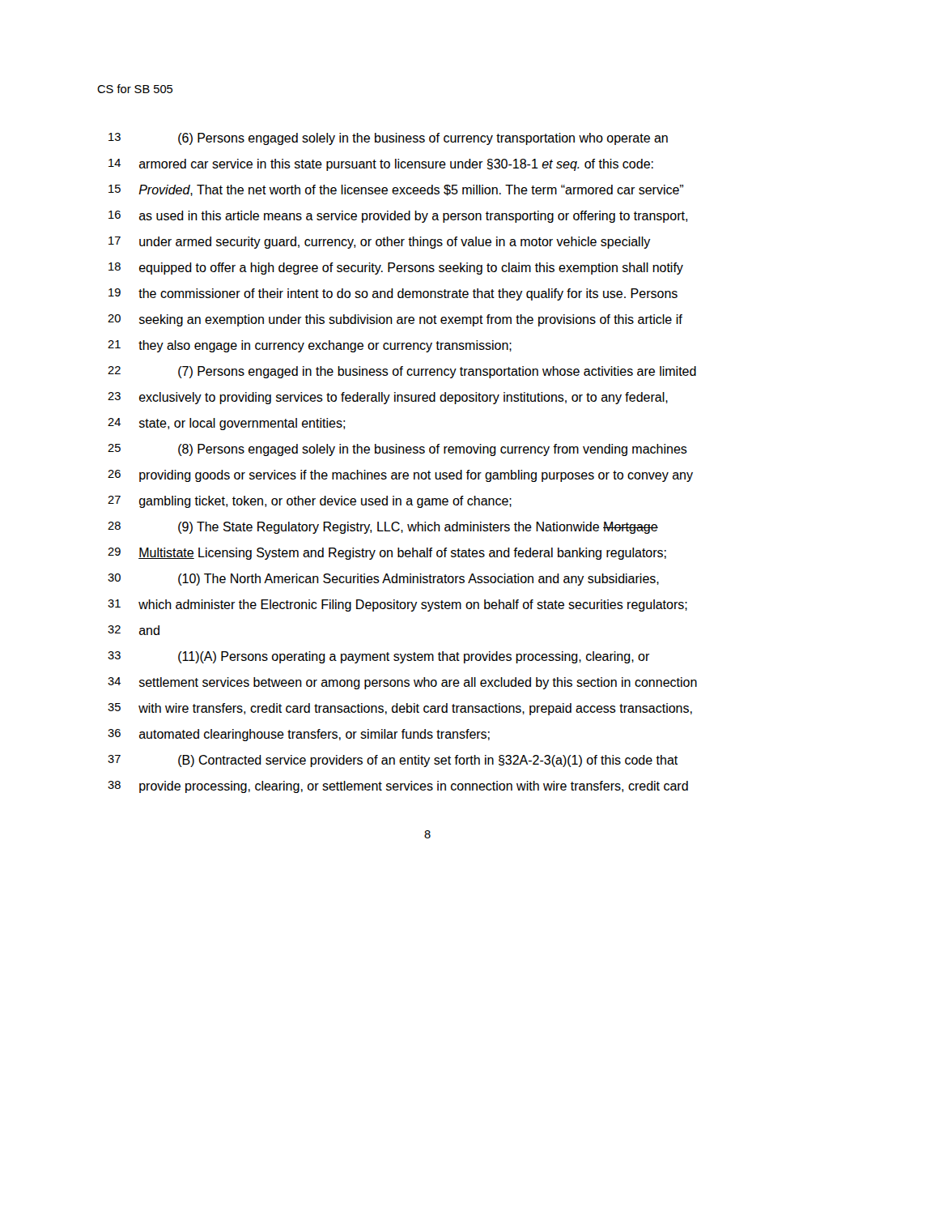CS for SB 505
(6) Persons engaged solely in the business of currency transportation who operate an
armored car service in this state pursuant to licensure under §30-18-1 et seq. of this code:
Provided, That the net worth of the licensee exceeds $5 million. The term “armored car service”
as used in this article means a service provided by a person transporting or offering to transport,
under armed security guard, currency, or other things of value in a motor vehicle specially
equipped to offer a high degree of security. Persons seeking to claim this exemption shall notify
the commissioner of their intent to do so and demonstrate that they qualify for its use. Persons
seeking an exemption under this subdivision are not exempt from the provisions of this article if
they also engage in currency exchange or currency transmission;
(7) Persons engaged in the business of currency transportation whose activities are limited
exclusively to providing services to federally insured depository institutions, or to any federal,
state, or local governmental entities;
(8) Persons engaged solely in the business of removing currency from vending machines
providing goods or services if the machines are not used for gambling purposes or to convey any
gambling ticket, token, or other device used in a game of chance;
(9) The State Regulatory Registry, LLC, which administers the Nationwide Mortgage
Multistate Licensing System and Registry on behalf of states and federal banking regulators;
(10) The North American Securities Administrators Association and any subsidiaries,
which administer the Electronic Filing Depository system on behalf of state securities regulators;
and
(11)(A) Persons operating a payment system that provides processing, clearing, or
settlement services between or among persons who are all excluded by this section in connection
with wire transfers, credit card transactions, debit card transactions, prepaid access transactions,
automated clearinghouse transfers, or similar funds transfers;
(B) Contracted service providers of an entity set forth in §32A-2-3(a)(1) of this code that
provide processing, clearing, or settlement services in connection with wire transfers, credit card
8